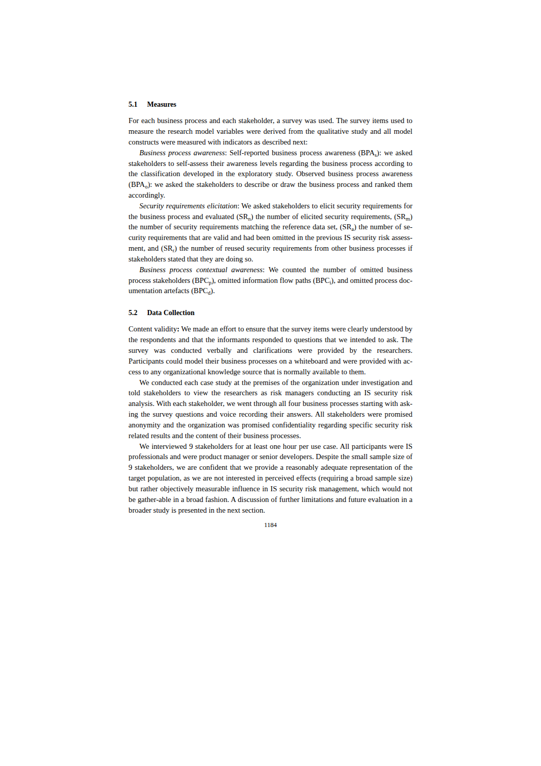5.1 Measures
For each business process and each stakeholder, a survey was used. The survey items used to measure the research model variables were derived from the qualitative study and all model constructs were measured with indicators as described next:
Business process awareness: Self-reported business process awareness (BPAs): we asked stakeholders to self-assess their awareness levels regarding the business process according to the classification developed in the exploratory study. Observed business process awareness (BPAo): we asked the stakeholders to describe or draw the business process and ranked them accordingly.
Security requirements elicitation: We asked stakeholders to elicit security requirements for the business process and evaluated (SRn) the number of elicited security requirements, (SRm) the number of security requirements matching the reference data set, (SRa) the number of security requirements that are valid and had been omitted in the previous IS security risk assessment, and (SRr) the number of reused security requirements from other business processes if stakeholders stated that they are doing so.
Business process contextual awareness: We counted the number of omitted business process stakeholders (BPCp), omitted information flow paths (BPCi), and omitted process documentation artefacts (BPCd).
5.2 Data Collection
Content validity: We made an effort to ensure that the survey items were clearly understood by the respondents and that the informants responded to questions that we intended to ask. The survey was conducted verbally and clarifications were provided by the researchers. Participants could model their business processes on a whiteboard and were provided with access to any organizational knowledge source that is normally available to them.
We conducted each case study at the premises of the organization under investigation and told stakeholders to view the researchers as risk managers conducting an IS security risk analysis. With each stakeholder, we went through all four business processes starting with asking the survey questions and voice recording their answers. All stakeholders were promised anonymity and the organization was promised confidentiality regarding specific security risk related results and the content of their business processes.
We interviewed 9 stakeholders for at least one hour per use case. All participants were IS professionals and were product manager or senior developers. Despite the small sample size of 9 stakeholders, we are confident that we provide a reasonably adequate representation of the target population, as we are not interested in perceived effects (requiring a broad sample size) but rather objectively measurable influence in IS security risk management, which would not be gather-able in a broad fashion. A discussion of further limitations and future evaluation in a broader study is presented in the next section.
1184